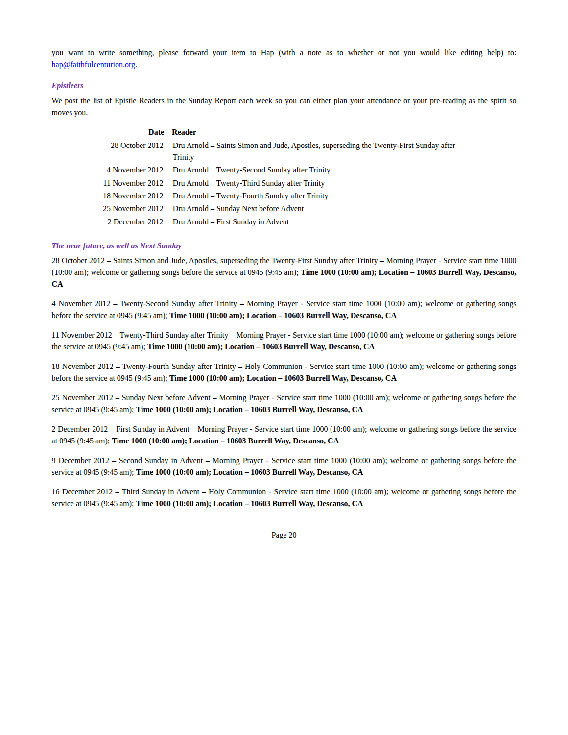you want to write something, please forward your item to Hap (with a note as to whether or not you would like editing help) to: hap@faithfulcenturion.org.
Epistleers
We post the list of Epistle Readers in the Sunday Report each week so you can either plan your attendance or your pre-reading as the spirit so moves you.
| Date | Reader |
| --- | --- |
| 28 October 2012 | Dru Arnold – Saints Simon and Jude, Apostles, superseding the Twenty-First Sunday after Trinity |
| 4 November 2012 | Dru Arnold – Twenty-Second Sunday after Trinity |
| 11 November 2012 | Dru Arnold – Twenty-Third Sunday after Trinity |
| 18 November 2012 | Dru Arnold – Twenty-Fourth Sunday after Trinity |
| 25 November 2012 | Dru Arnold – Sunday Next before Advent |
| 2 December 2012 | Dru Arnold – First Sunday in Advent |
The near future, as well as Next Sunday
28 October 2012 – Saints Simon and Jude, Apostles, superseding the Twenty-First Sunday after Trinity – Morning Prayer - Service start time 1000 (10:00 am); welcome or gathering songs before the service at 0945 (9:45 am); Time 1000 (10:00 am); Location – 10603 Burrell Way, Descanso, CA
4 November 2012 – Twenty-Second Sunday after Trinity – Morning Prayer - Service start time 1000 (10:00 am); welcome or gathering songs before the service at 0945 (9:45 am); Time 1000 (10:00 am); Location – 10603 Burrell Way, Descanso, CA
11 November 2012 – Twenty-Third Sunday after Trinity – Morning Prayer - Service start time 1000 (10:00 am); welcome or gathering songs before the service at 0945 (9:45 am); Time 1000 (10:00 am); Location – 10603 Burrell Way, Descanso, CA
18 November 2012 – Twenty-Fourth Sunday after Trinity – Holy Communion - Service start time 1000 (10:00 am); welcome or gathering songs before the service at 0945 (9:45 am); Time 1000 (10:00 am); Location – 10603 Burrell Way, Descanso, CA
25 November 2012 – Sunday Next before Advent – Morning Prayer - Service start time 1000 (10:00 am); welcome or gathering songs before the service at 0945 (9:45 am); Time 1000 (10:00 am); Location – 10603 Burrell Way, Descanso, CA
2 December 2012 – First Sunday in Advent – Morning Prayer - Service start time 1000 (10:00 am); welcome or gathering songs before the service at 0945 (9:45 am); Time 1000 (10:00 am); Location – 10603 Burrell Way, Descanso, CA
9 December 2012 – Second Sunday in Advent – Morning Prayer - Service start time 1000 (10:00 am); welcome or gathering songs before the service at 0945 (9:45 am); Time 1000 (10:00 am); Location – 10603 Burrell Way, Descanso, CA
16 December 2012 – Third Sunday in Advent – Holy Communion - Service start time 1000 (10:00 am); welcome or gathering songs before the service at 0945 (9:45 am); Time 1000 (10:00 am); Location – 10603 Burrell Way, Descanso, CA
Page 20